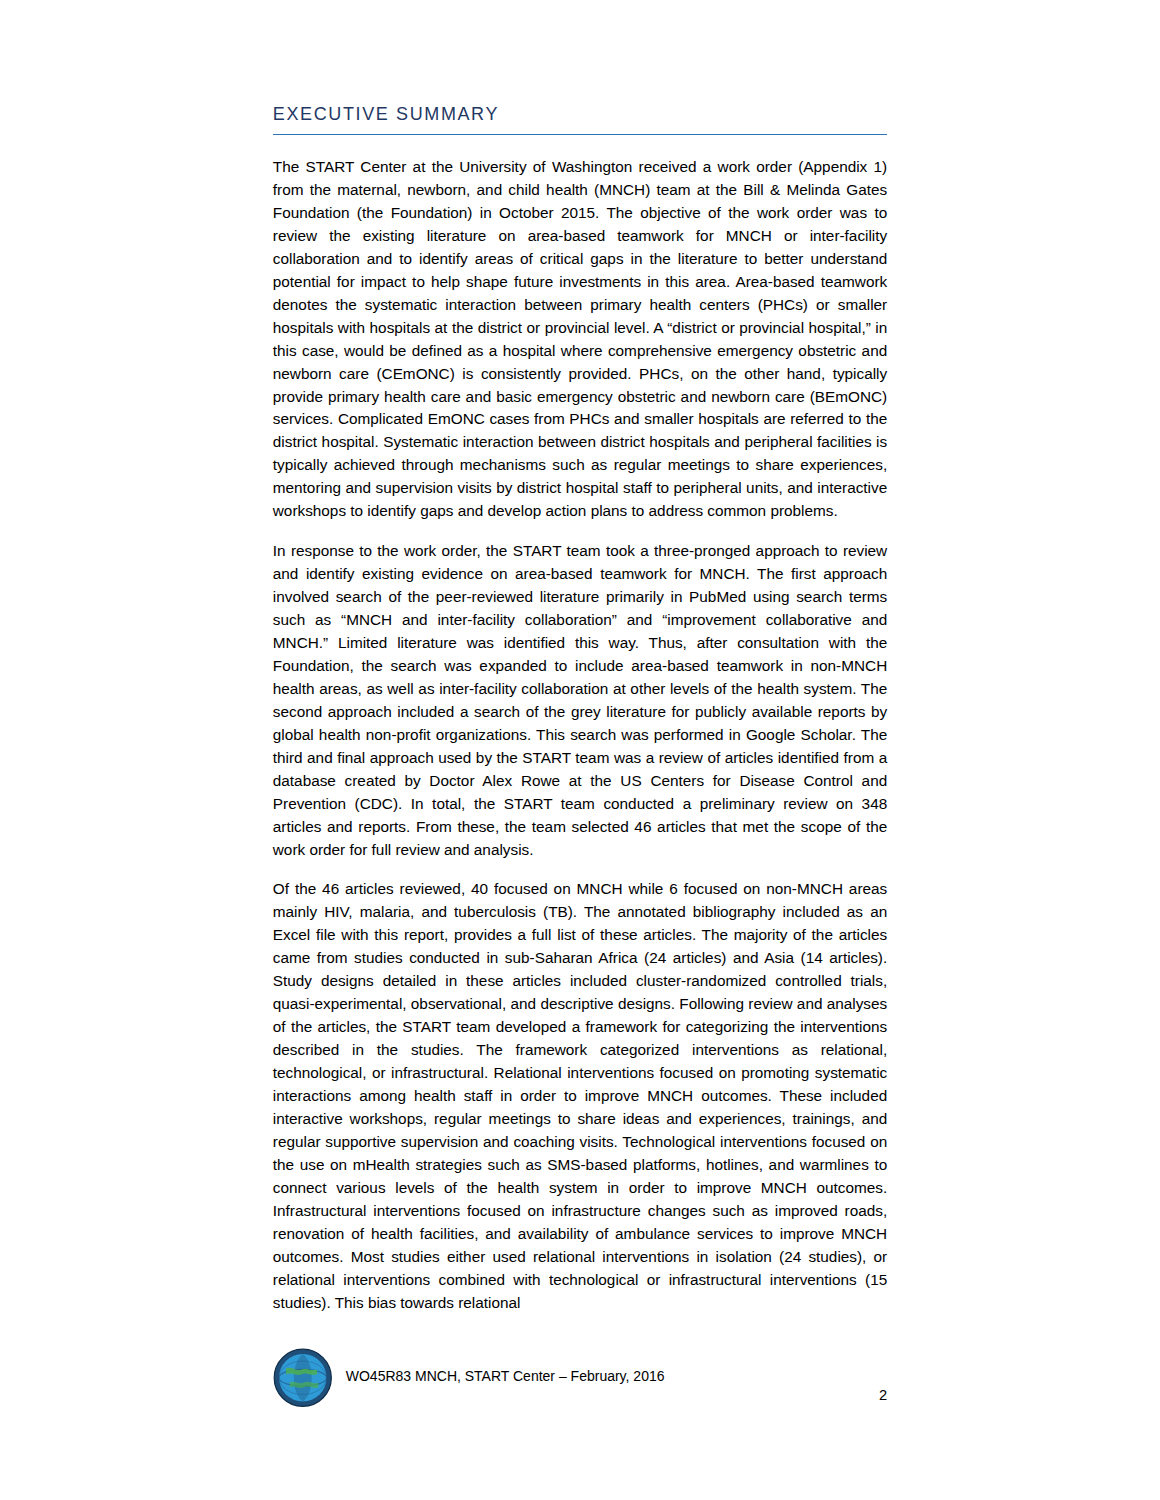Executive Summary
The START Center at the University of Washington received a work order (Appendix 1) from the maternal, newborn, and child health (MNCH) team at the Bill & Melinda Gates Foundation (the Foundation) in October 2015. The objective of the work order was to review the existing literature on area-based teamwork for MNCH or inter-facility collaboration and to identify areas of critical gaps in the literature to better understand potential for impact to help shape future investments in this area. Area-based teamwork denotes the systematic interaction between primary health centers (PHCs) or smaller hospitals with hospitals at the district or provincial level. A “district or provincial hospital,” in this case, would be defined as a hospital where comprehensive emergency obstetric and newborn care (CEmONC) is consistently provided. PHCs, on the other hand, typically provide primary health care and basic emergency obstetric and newborn care (BEmONC) services. Complicated EmONC cases from PHCs and smaller hospitals are referred to the district hospital. Systematic interaction between district hospitals and peripheral facilities is typically achieved through mechanisms such as regular meetings to share experiences, mentoring and supervision visits by district hospital staff to peripheral units, and interactive workshops to identify gaps and develop action plans to address common problems.
In response to the work order, the START team took a three-pronged approach to review and identify existing evidence on area-based teamwork for MNCH. The first approach involved search of the peer-reviewed literature primarily in PubMed using search terms such as “MNCH and inter-facility collaboration” and “improvement collaborative and MNCH.” Limited literature was identified this way. Thus, after consultation with the Foundation, the search was expanded to include area-based teamwork in non-MNCH health areas, as well as inter-facility collaboration at other levels of the health system. The second approach included a search of the grey literature for publicly available reports by global health non-profit organizations. This search was performed in Google Scholar. The third and final approach used by the START team was a review of articles identified from a database created by Doctor Alex Rowe at the US Centers for Disease Control and Prevention (CDC). In total, the START team conducted a preliminary review on 348 articles and reports. From these, the team selected 46 articles that met the scope of the work order for full review and analysis.
Of the 46 articles reviewed, 40 focused on MNCH while 6 focused on non-MNCH areas mainly HIV, malaria, and tuberculosis (TB). The annotated bibliography included as an Excel file with this report, provides a full list of these articles. The majority of the articles came from studies conducted in sub-Saharan Africa (24 articles) and Asia (14 articles). Study designs detailed in these articles included cluster-randomized controlled trials, quasi-experimental, observational, and descriptive designs. Following review and analyses of the articles, the START team developed a framework for categorizing the interventions described in the studies. The framework categorized interventions as relational, technological, or infrastructural. Relational interventions focused on promoting systematic interactions among health staff in order to improve MNCH outcomes. These included interactive workshops, regular meetings to share ideas and experiences, trainings, and regular supportive supervision and coaching visits. Technological interventions focused on the use on mHealth strategies such as SMS-based platforms, hotlines, and warmlines to connect various levels of the health system in order to improve MNCH outcomes. Infrastructural interventions focused on infrastructure changes such as improved roads, renovation of health facilities, and availability of ambulance services to improve MNCH outcomes. Most studies either used relational interventions in isolation (24 studies), or relational interventions combined with technological or infrastructural interventions (15 studies). This bias towards relational
WO45R83 MNCH, START Center – February, 2016
2